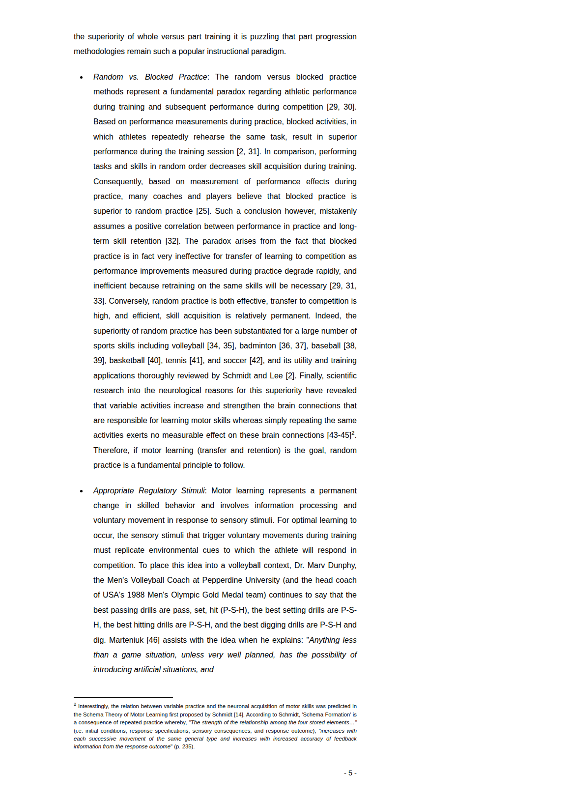the superiority of whole versus part training it is puzzling that part progression methodologies remain such a popular instructional paradigm.
Random vs. Blocked Practice: The random versus blocked practice methods represent a fundamental paradox regarding athletic performance during training and subsequent performance during competition [29, 30]. Based on performance measurements during practice, blocked activities, in which athletes repeatedly rehearse the same task, result in superior performance during the training session [2, 31]. In comparison, performing tasks and skills in random order decreases skill acquisition during training. Consequently, based on measurement of performance effects during practice, many coaches and players believe that blocked practice is superior to random practice [25]. Such a conclusion however, mistakenly assumes a positive correlation between performance in practice and long-term skill retention [32]. The paradox arises from the fact that blocked practice is in fact very ineffective for transfer of learning to competition as performance improvements measured during practice degrade rapidly, and inefficient because retraining on the same skills will be necessary [29, 31, 33]. Conversely, random practice is both effective, transfer to competition is high, and efficient, skill acquisition is relatively permanent. Indeed, the superiority of random practice has been substantiated for a large number of sports skills including volleyball [34, 35], badminton [36, 37], baseball [38, 39], basketball [40], tennis [41], and soccer [42], and its utility and training applications thoroughly reviewed by Schmidt and Lee [2]. Finally, scientific research into the neurological reasons for this superiority have revealed that variable activities increase and strengthen the brain connections that are responsible for learning motor skills whereas simply repeating the same activities exerts no measurable effect on these brain connections [43-45]2. Therefore, if motor learning (transfer and retention) is the goal, random practice is a fundamental principle to follow.
Appropriate Regulatory Stimuli: Motor learning represents a permanent change in skilled behavior and involves information processing and voluntary movement in response to sensory stimuli. For optimal learning to occur, the sensory stimuli that trigger voluntary movements during training must replicate environmental cues to which the athlete will respond in competition. To place this idea into a volleyball context, Dr. Marv Dunphy, the Men's Volleyball Coach at Pepperdine University (and the head coach of USA's 1988 Men's Olympic Gold Medal team) continues to say that the best passing drills are pass, set, hit (P-S-H), the best setting drills are P-S-H, the best hitting drills are P-S-H, and the best digging drills are P-S-H and dig. Marteniuk [46] assists with the idea when he explains: "Anything less than a game situation, unless very well planned, has the possibility of introducing artificial situations, and
2 Interestingly, the relation between variable practice and the neuronal acquisition of motor skills was predicted in the Schema Theory of Motor Learning first proposed by Schmidt [14]. According to Schmidt, 'Schema Formation' is a consequence of repeated practice whereby, "The strength of the relationship among the four stored elements…" (i.e. initial conditions, response specifications, sensory consequences, and response outcome), "increases with each successive movement of the same general type and increases with increased accuracy of feedback information from the response outcome" (p. 235).
- 5 -